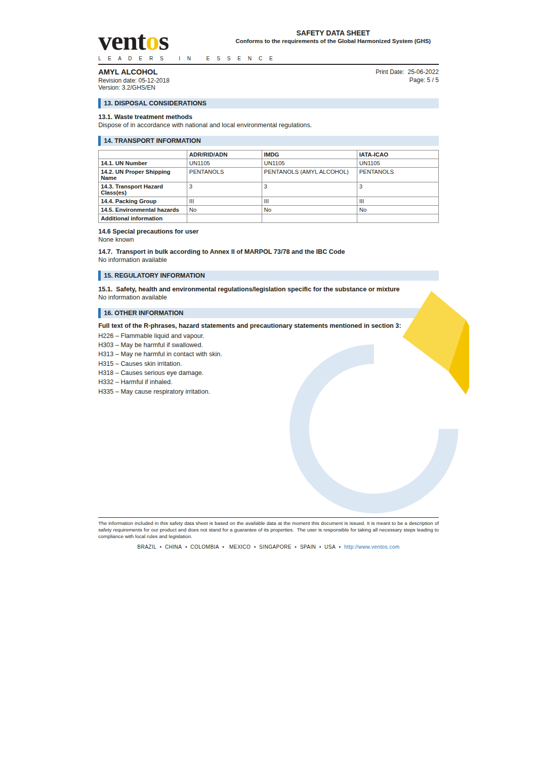ventos
L E A D E R S I N E S S E N C E
SAFETY DATA SHEET
Conforms to the requirements of the Global Harmonized System (GHS)
AMYL ALCOHOL
Revision date: 05-12-2018
Version: 3.2/GHS/EN
Print Date: 25-06-2022
Page: 5 / 5
13. DISPOSAL CONSIDERATIONS
13.1. Waste treatment methods
Dispose of in accordance with national and local environmental regulations.
14. TRANSPORT INFORMATION
| | ADR/RID/ADN | IMDG | IATA-ICAO |
| --- | --- | --- | --- |
| 14.1. UN Number | UN1105 | UN1105 | UN1105 |
| 14.2. UN Proper Shipping Name | PENTANOLS | PENTANOLS (AMYL ALCOHOL) | PENTANOLS |
| 14.3. Transport Hazard Class(es) | 3 | 3 | 3 |
| 14.4. Packing Group | III | III | III |
| 14.5. Environmental hazards | No | No | No |
| Additional information | | | |
14.6 Special precautions for user
None known
14.7. Transport in bulk according to Annex II of MARPOL 73/78 and the IBC Code
No information available
15. REGULATORY INFORMATION
15.1. Safety, health and environmental regulations/legislation specific for the substance or mixture
No information available
16. OTHER INFORMATION
Full text of the R-phrases, hazard statements and precautionary statements mentioned in section 3:
H226 – Flammable liquid and vapour.
H303 – May be harmful if swallowed.
H313 – May ne harmful in contact with skin.
H315 – Causes skin irritation.
H318 – Causes serious eye damage.
H332 – Harmful if inhaled.
H335 – May cause respiratory irritation.
The information included in this safety data sheet is based on the available data at the moment this document is issued. It is meant to be a description of safety requirements for our product and does not stand for a guarantee of its properties. The user is responsible for taking all necessary steps leading to compliance with local rules and legislation.
BRAZIL • CHINA • COLOMBIA • MEXICO • SINGAPORE • SPAIN • USA • http://www.ventos.com